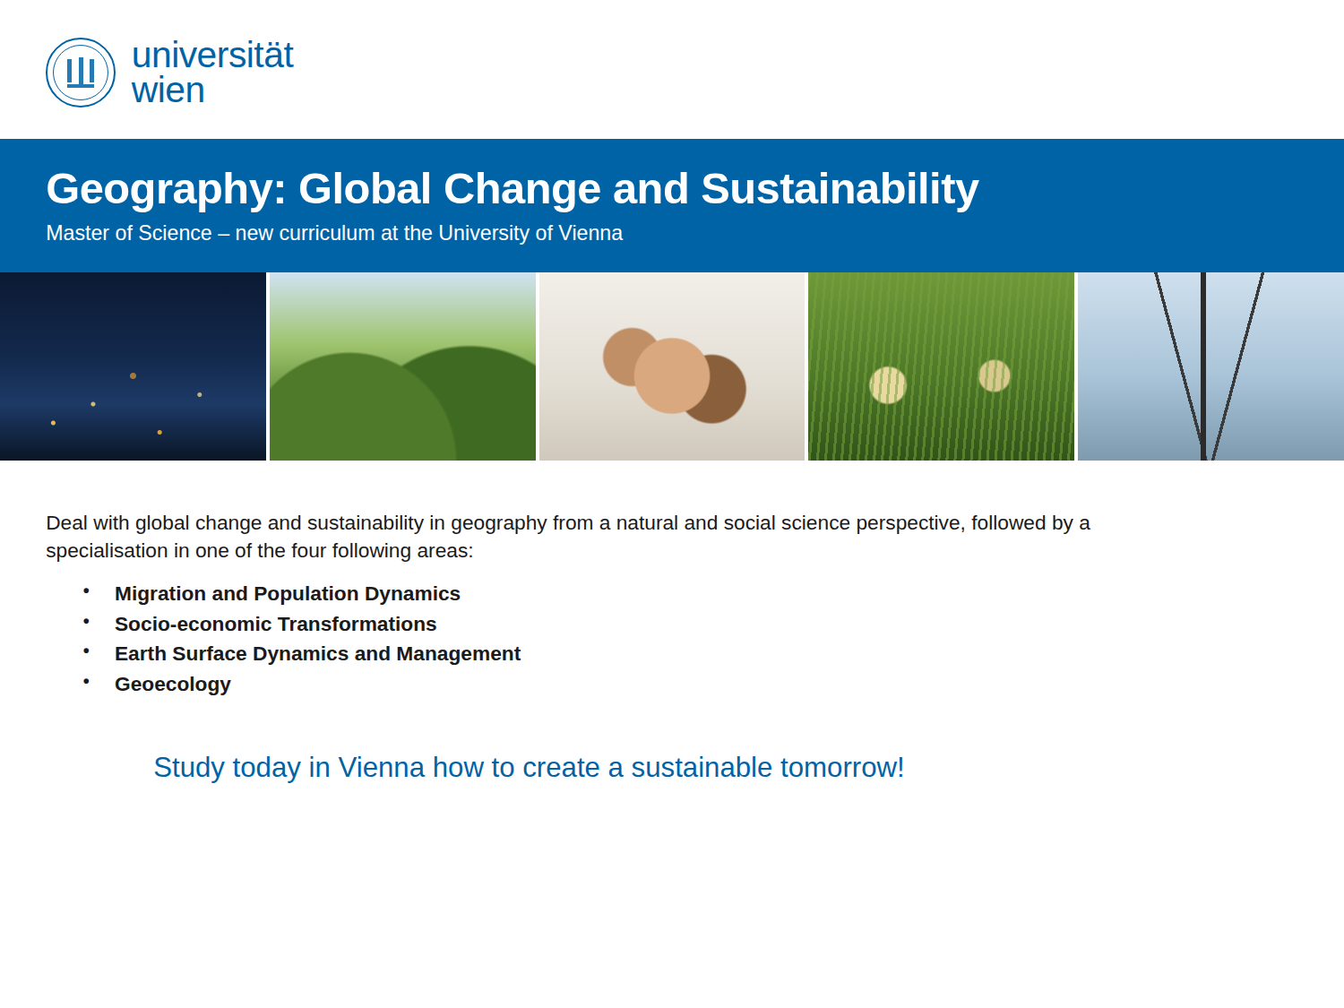universität wien
Geography: Global Change and Sustainability
Master of Science – new curriculum at the University of Vienna
Night-time city skyline with traffic lights
Green rolling hills and mountain ridges
Hands joined together over a desk with documents
Farmers working in a rice field
Measurement tower with instruments against the sky
Deal with global change and sustainability in geography from a natural and social science perspective, followed by a specialisation in one of the four following areas:
Migration and Population Dynamics
Socio-economic Transformations
Earth Surface Dynamics and Management
Geoecology
Study today in Vienna how to create a sustainable tomorrow!